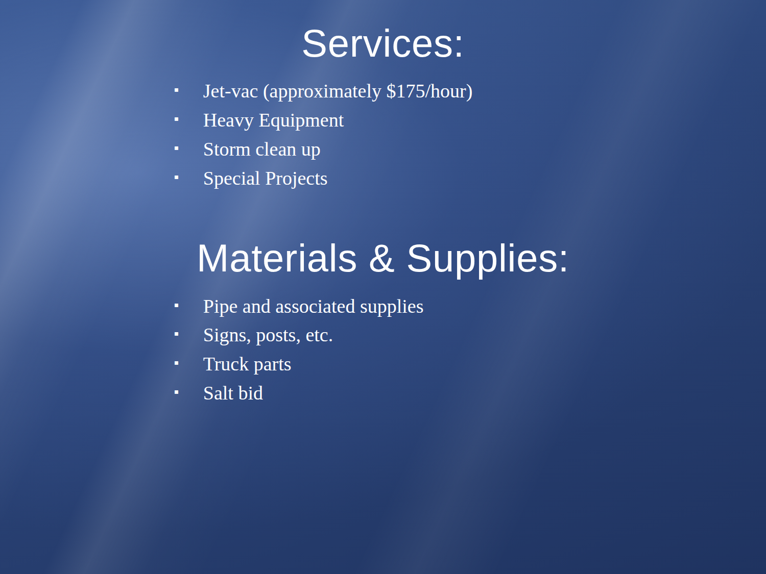Services:
Jet-vac (approximately $175/hour)
Heavy Equipment
Storm clean up
Special Projects
Materials & Supplies:
Pipe and associated supplies
Signs, posts, etc.
Truck parts
Salt bid